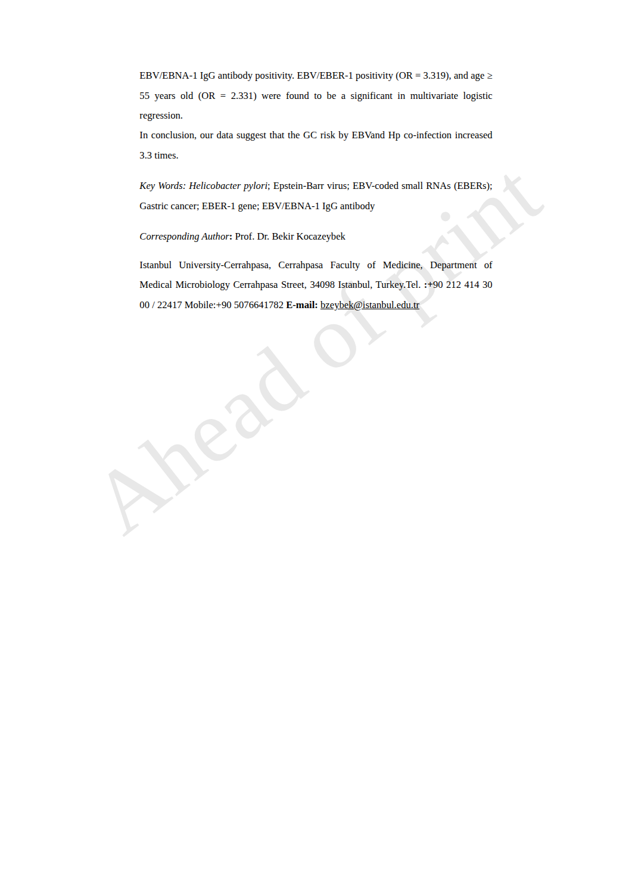Ahead of print
EBV/EBNA-1 IgG antibody positivity. EBV/EBER-1 positivity (OR = 3.319), and age ≥ 55 years old (OR = 2.331) were found to be a significant in multivariate logistic regression.
In conclusion, our data suggest that the GC risk by EBVand Hp co-infection increased 3.3 times.
Key Words: Helicobacter pylori; Epstein-Barr virus; EBV-coded small RNAs (EBERs); Gastric cancer; EBER-1 gene; EBV/EBNA-1 IgG antibody
Corresponding Author: Prof. Dr. Bekir Kocazeybek
Istanbul University-Cerrahpasa, Cerrahpasa Faculty of Medicine, Department of Medical Microbiology Cerrahpasa Street, 34098 Istanbul, Turkey.Tel. :+90 212 414 30 00 / 22417 Mobile:+90 5076641782 E-mail: bzeybek@istanbul.edu.tr